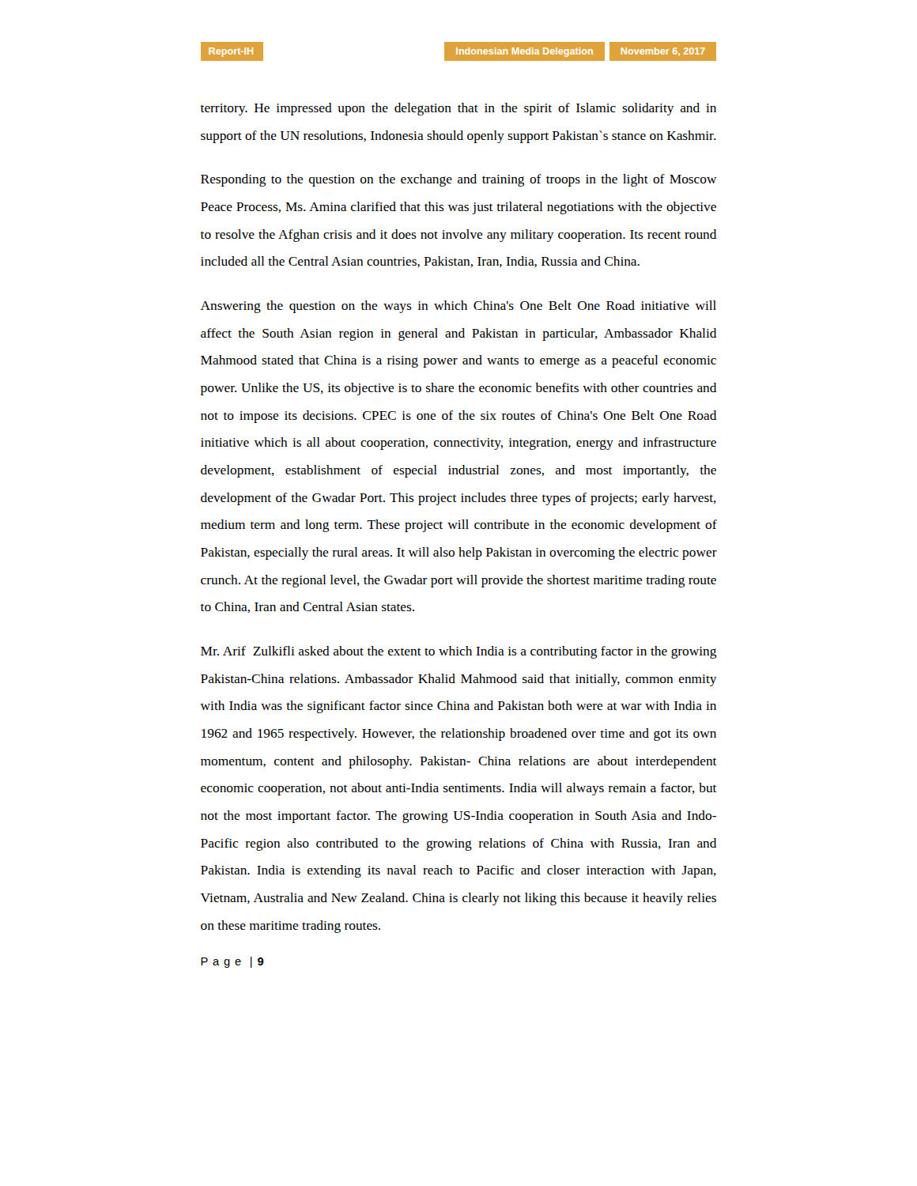Report-IH
Indonesian Media Delegation
November 6, 2017
territory. He impressed upon the delegation that in the spirit of Islamic solidarity and in support of the UN resolutions, Indonesia should openly support Pakistan`s stance on Kashmir.
Responding to the question on the exchange and training of troops in the light of Moscow Peace Process, Ms. Amina clarified that this was just trilateral negotiations with the objective to resolve the Afghan crisis and it does not involve any military cooperation. Its recent round included all the Central Asian countries, Pakistan, Iran, India, Russia and China.
Answering the question on the ways in which China's One Belt One Road initiative will affect the South Asian region in general and Pakistan in particular, Ambassador Khalid Mahmood stated that China is a rising power and wants to emerge as a peaceful economic power. Unlike the US, its objective is to share the economic benefits with other countries and not to impose its decisions. CPEC is one of the six routes of China's One Belt One Road initiative which is all about cooperation, connectivity, integration, energy and infrastructure development, establishment of especial industrial zones, and most importantly, the development of the Gwadar Port. This project includes three types of projects; early harvest, medium term and long term. These project will contribute in the economic development of Pakistan, especially the rural areas. It will also help Pakistan in overcoming the electric power crunch. At the regional level, the Gwadar port will provide the shortest maritime trading route to China, Iran and Central Asian states.
Mr. Arif Zulkifli asked about the extent to which India is a contributing factor in the growing Pakistan-China relations. Ambassador Khalid Mahmood said that initially, common enmity with India was the significant factor since China and Pakistan both were at war with India in 1962 and 1965 respectively. However, the relationship broadened over time and got its own momentum, content and philosophy. Pakistan- China relations are about interdependent economic cooperation, not about anti-India sentiments. India will always remain a factor, but not the most important factor. The growing US-India cooperation in South Asia and Indo-Pacific region also contributed to the growing relations of China with Russia, Iran and Pakistan. India is extending its naval reach to Pacific and closer interaction with Japan, Vietnam, Australia and New Zealand. China is clearly not liking this because it heavily relies on these maritime trading routes.
P a g e | 9